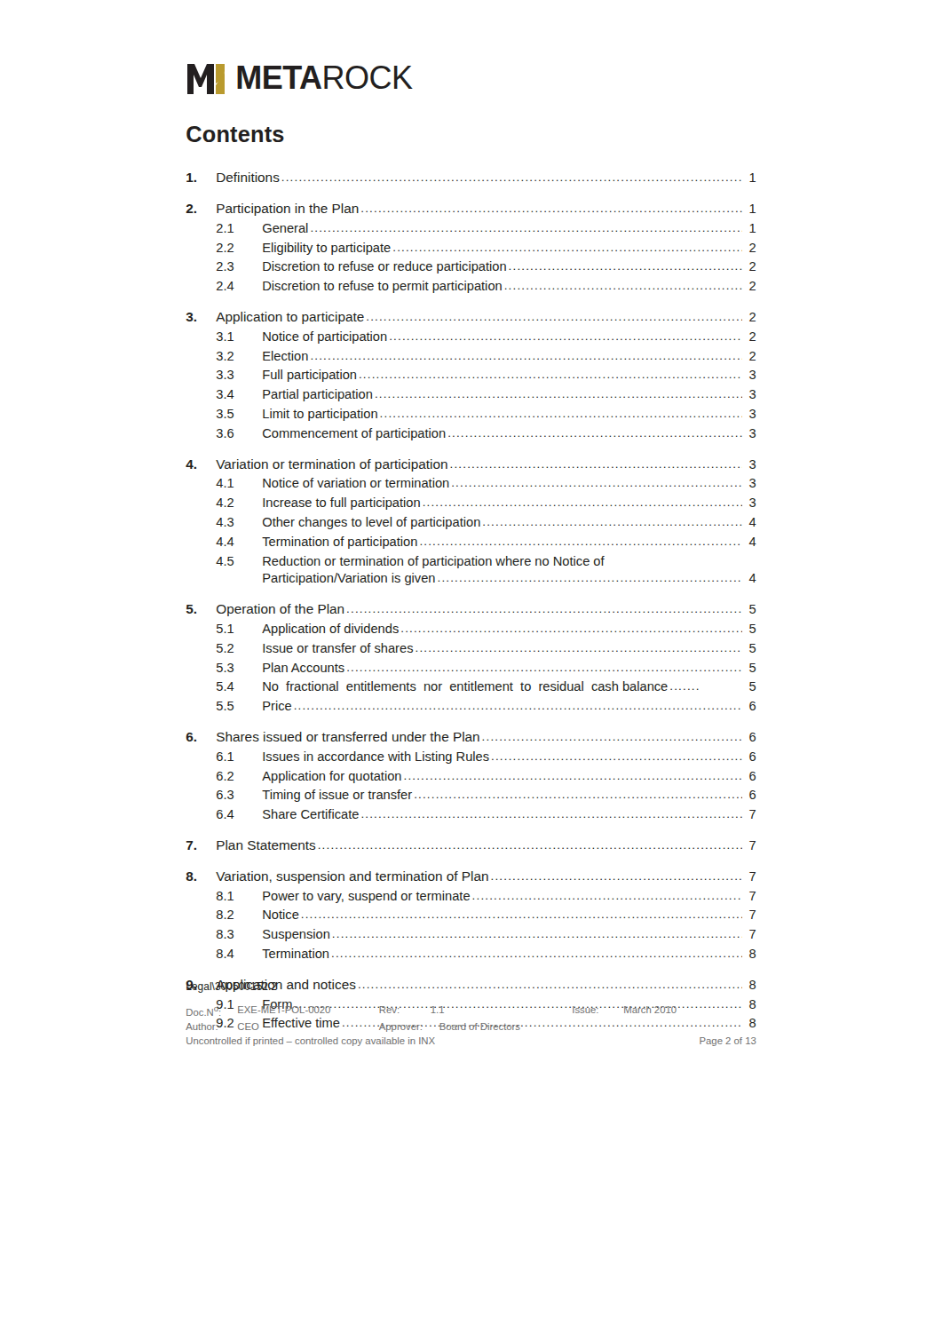META ROCK
Contents
1. Definitions .................................................................................................................................................. 1
2. Participation in the Plan .............................................................................................................................. 1
2.1 General ......................................................................................................................... 1
2.2 Eligibility to participate ................................................................................................. 2
2.3 Discretion to refuse or reduce participation ......................................................... 2
2.4 Discretion to refuse to permit participation ......................................................... 2
3. Application to participate ........................................................................................................................... 2
3.1 Notice of participation ................................................................................................... 2
3.2 Election ......................................................................................................................... 2
3.3 Full participation ......................................................................................................... 3
3.4 Partial participation ................................................................................................... 3
3.5 Limit to participation ................................................................................................. 3
3.6 Commencement of participation ................................................................................. 3
4. Variation or termination of participation ....................................................................................... 3
4.1 Notice of variation or termination ............................................................................. 3
4.2 Increase to full participation ................................................................................... 3
4.3 Other changes to level of participation ................................................................. 4
4.4 Termination of participation ..................................................................................... 4
4.5 Reduction or termination of participation where no Notice of
Participation/Variation is given ................................................................................. 4
5. Operation of the Plan ................................................................................................................................. 5
5.1 Application of dividends ............................................................................................... 5
5.2 Issue or transfer of shares ........................................................................................... 5
5.3 Plan Accounts ............................................................................................................... 5
5.4 No fractional entitlements nor entitlement to residual cash balance ....... 5
5.5 Price ............................................................................................................................. 6
6. Shares issued or transferred under the Plan ............................................................................. 6
6.1 Issues in accordance with Listing Rules ............................................................... 6
6.2 Application for quotation ............................................................................................. 6
6.3 Timing of issue or transfer ......................................................................................... 6
6.4 Share Certificate ......................................................................................................... 7
7. Plan Statements ......................................................................................................................................... 7
8. Variation, suspension and termination of Plan ......................................................................... 7
8.1 Power to vary, suspend or terminate ..................................................................... 7
8.2 Notice ........................................................................................................................... 7
8.3 Suspension ................................................................................................................... 7
8.4 Termination ................................................................................................................. 8
9. Application and notices ............................................................................................................................... 8
9.1 Form ............................................................................................................................. 8
9.2 Effective time ............................................................................................................... 8
Legal\300500152.2
Doc.No: EXE-MET-POL-0020
Rev: 1.1
Issue: March 2010
Author: CEO
Approver: Board of Directors
Uncontrolled if printed – controlled copy available in INX Page 2 of 13